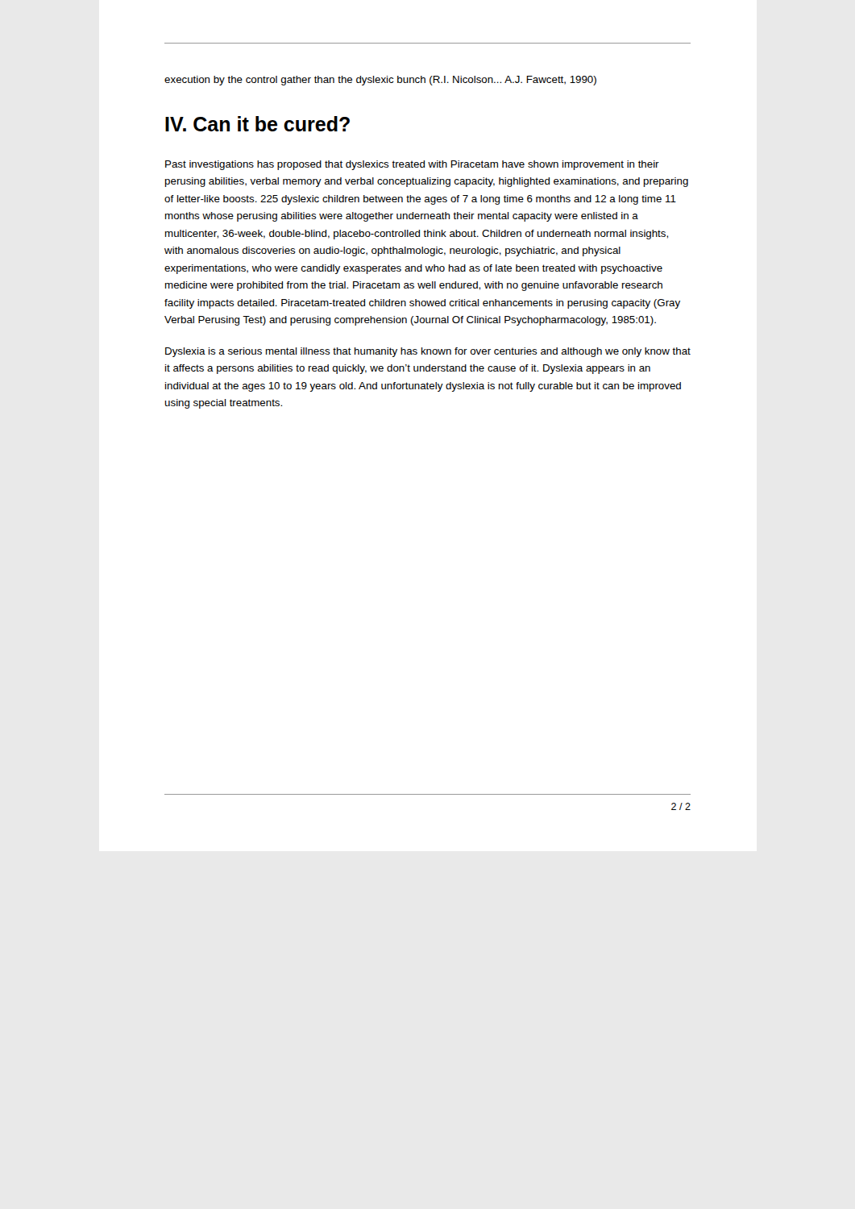execution by the control gather than the dyslexic bunch (R.I. Nicolson... A.J. Fawcett, 1990)
IV. Can it be cured?
Past investigations has proposed that dyslexics treated with Piracetam have shown improvement in their perusing abilities, verbal memory and verbal conceptualizing capacity, highlighted examinations, and preparing of letter-like boosts. 225 dyslexic children between the ages of 7 a long time 6 months and 12 a long time 11 months whose perusing abilities were altogether underneath their mental capacity were enlisted in a multicenter, 36-week, double-blind, placebo-controlled think about. Children of underneath normal insights, with anomalous discoveries on audio-logic, ophthalmologic, neurologic, psychiatric, and physical experimentations, who were candidly exasperates and who had as of late been treated with psychoactive medicine were prohibited from the trial. Piracetam as well endured, with no genuine unfavorable research facility impacts detailed. Piracetam-treated children showed critical enhancements in perusing capacity (Gray Verbal Perusing Test) and perusing comprehension (Journal Of Clinical Psychopharmacology, 1985:01).
Dyslexia is a serious mental illness that humanity has known for over centuries and although we only know that it affects a persons abilities to read quickly, we don’t understand the cause of it. Dyslexia appears in an individual at the ages 10 to 19 years old. And unfortunately dyslexia is not fully curable but it can be improved using special treatments.
2 / 2